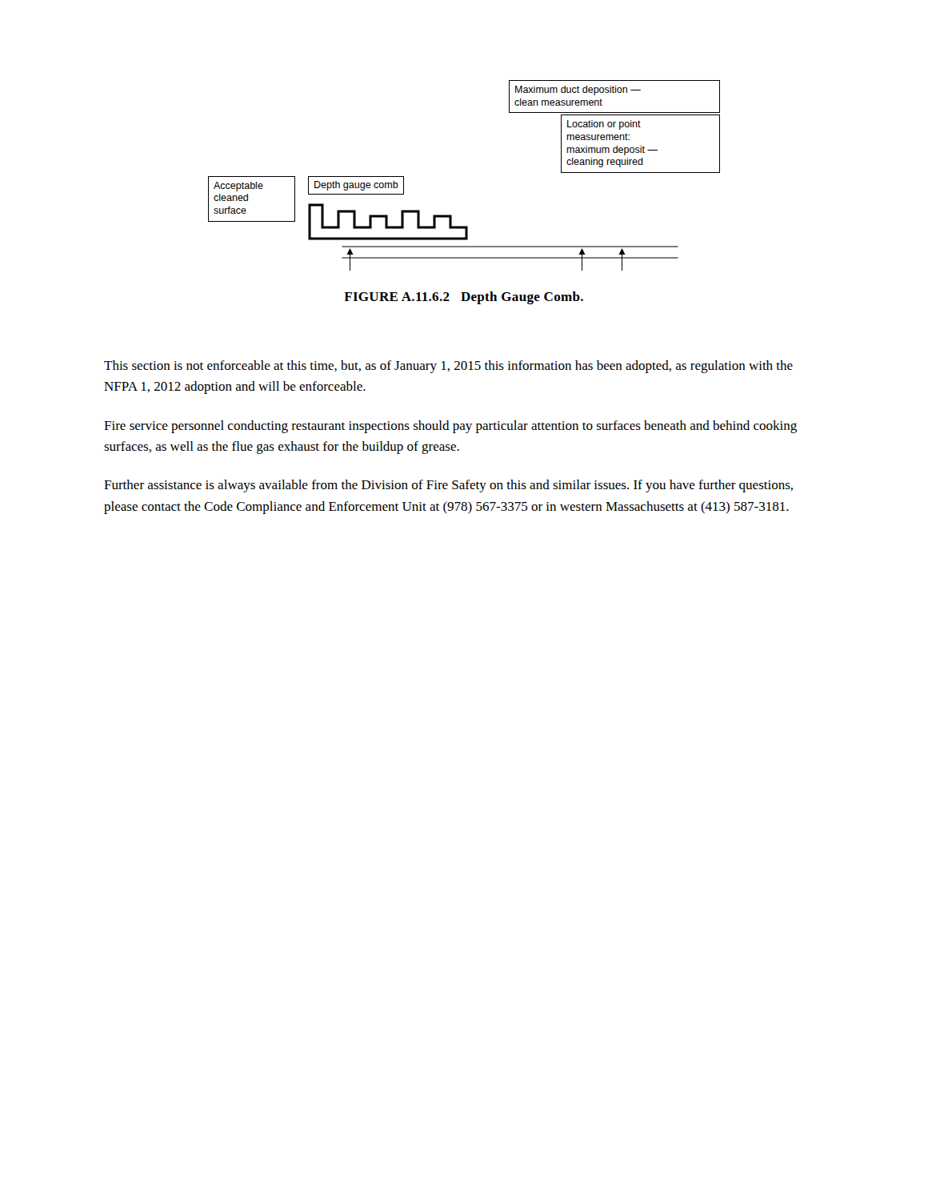Maximum duct deposition —
clean measurement
Location or point
measurement:
maximum deposit —
cleaning required
Acceptable
cleaned
surface
Depth gauge comb
FIGURE A.11.6.2 Depth Gauge Comb.
This section is not enforceable at this time, but, as of January 1, 2015 this information has been adopted, as regulation with the NFPA 1, 2012 adoption and will be enforceable.
Fire service personnel conducting restaurant inspections should pay particular attention to surfaces beneath and behind cooking surfaces, as well as the flue gas exhaust for the buildup of grease.
Further assistance is always available from the Division of Fire Safety on this and similar issues. If you have further questions, please contact the Code Compliance and Enforcement Unit at (978) 567-3375 or in western Massachusetts at (413) 587-3181.